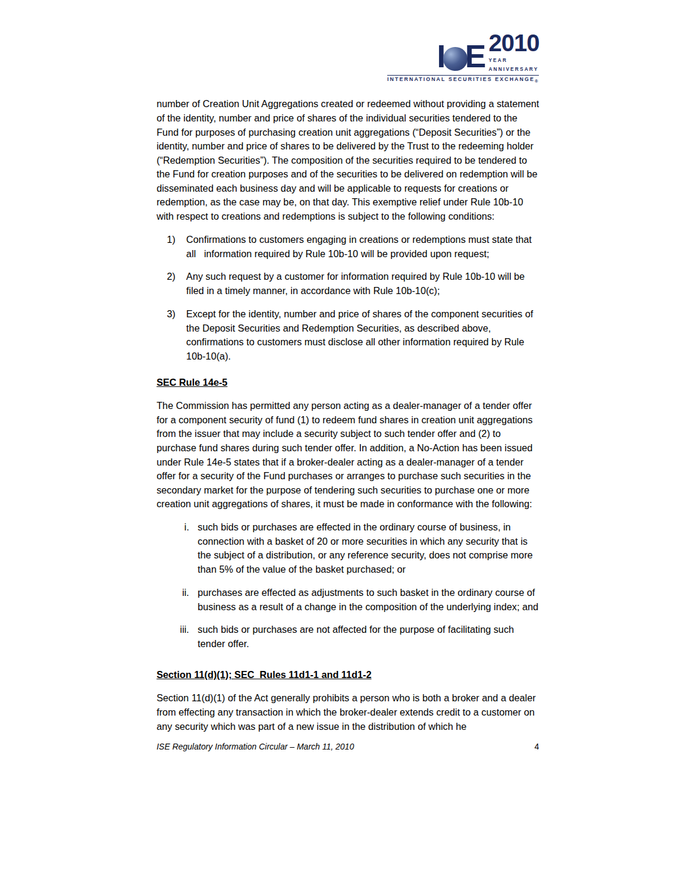I E 2010
YEAR
ANNIVERSARY
INTERNATIONAL SECURITIES EXCHANGE®
number of Creation Unit Aggregations created or redeemed without providing a statement of the identity, number and price of shares of the individual securities tendered to the Fund for purposes of purchasing creation unit aggregations (“Deposit Securities”) or the identity, number and price of shares to be delivered by the Trust to the redeeming holder (“Redemption Securities”). The composition of the securities required to be tendered to the Fund for creation purposes and of the securities to be delivered on redemption will be disseminated each business day and will be applicable to requests for creations or redemption, as the case may be, on that day. This exemptive relief under Rule 10b-10 with respect to creations and redemptions is subject to the following conditions:
1) Confirmations to customers engaging in creations or redemptions must state that all information required by Rule 10b-10 will be provided upon request;
2) Any such request by a customer for information required by Rule 10b-10 will be filed in a timely manner, in accordance with Rule 10b-10(c);
3) Except for the identity, number and price of shares of the component securities of the Deposit Securities and Redemption Securities, as described above, confirmations to customers must disclose all other information required by Rule 10b-10(a).
SEC Rule 14e-5
The Commission has permitted any person acting as a dealer-manager of a tender offer for a component security of fund (1) to redeem fund shares in creation unit aggregations from the issuer that may include a security subject to such tender offer and (2) to purchase fund shares during such tender offer. In addition, a No-Action has been issued under Rule 14e-5 states that if a broker-dealer acting as a dealer-manager of a tender offer for a security of the Fund purchases or arranges to purchase such securities in the secondary market for the purpose of tendering such securities to purchase one or more creation unit aggregations of shares, it must be made in conformance with the following:
i. such bids or purchases are effected in the ordinary course of business, in connection with a basket of 20 or more securities in which any security that is the subject of a distribution, or any reference security, does not comprise more than 5% of the value of the basket purchased; or
ii. purchases are effected as adjustments to such basket in the ordinary course of business as a result of a change in the composition of the underlying index; and
iii. such bids or purchases are not affected for the purpose of facilitating such tender offer.
Section 11(d)(1); SEC Rules 11d1-1 and 11d1-2
Section 11(d)(1) of the Act generally prohibits a person who is both a broker and a dealer from effecting any transaction in which the broker-dealer extends credit to a customer on any security which was part of a new issue in the distribution of which he
ISE Regulatory Information Circular – March 11, 2010 4